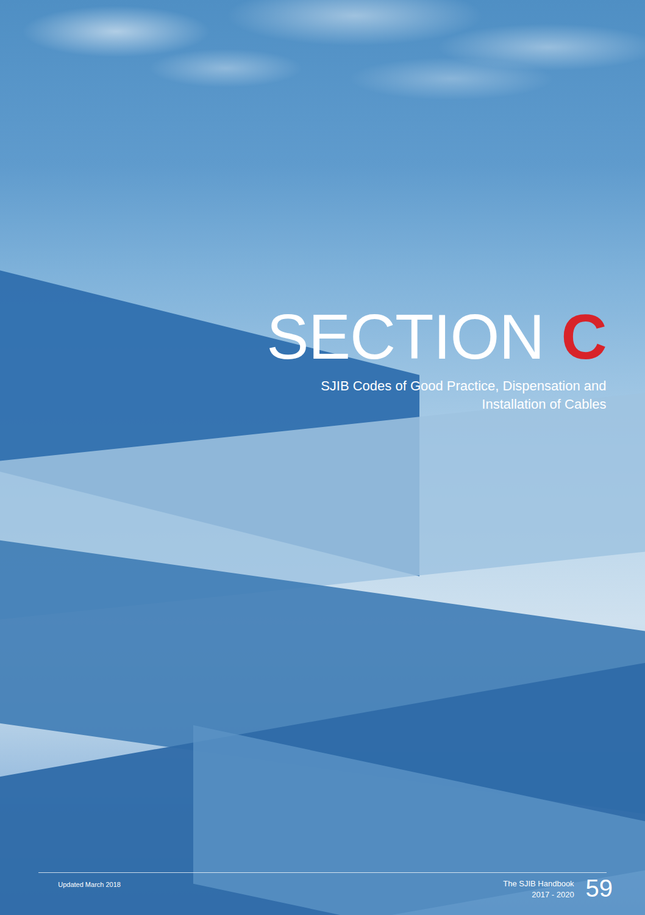SECTION C
SJIB Codes of Good Practice, Dispensation and
Installation of Cables
Updated March 2018
The SJIB Handbook
2017 - 2020
59